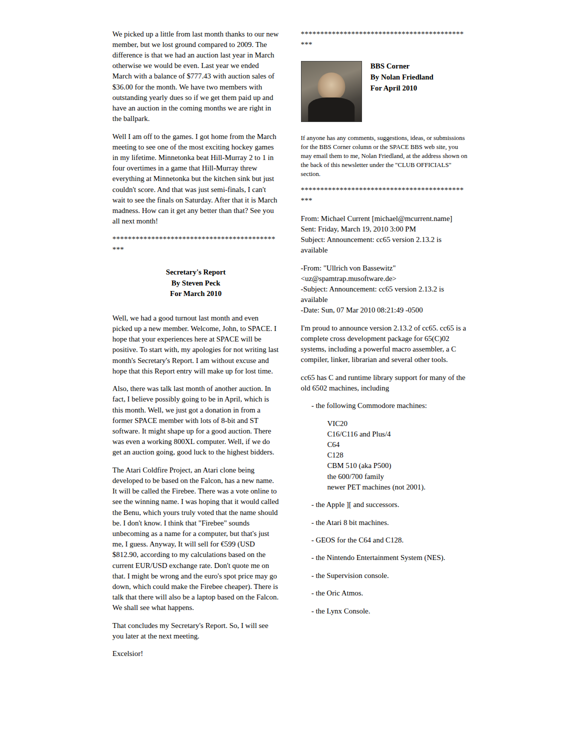We picked up a little from last month thanks to our new member, but we lost ground compared to 2009. The difference is that we had an auction last year in March otherwise we would be even. Last year we ended March with a balance of $777.43 with auction sales of $36.00 for the month. We have two members with outstanding yearly dues so if we get them paid up and have an auction in the coming months we are right in the ballpark.
Well I am off to the games. I got home from the March meeting to see one of the most exciting hockey games in my lifetime. Minnetonka beat Hill-Murray 2 to 1 in four overtimes in a game that Hill-Murray threw everything at Minnetonka but the kitchen sink but just couldn't score. And that was just semi-finals, I can't wait to see the finals on Saturday. After that it is March madness. How can it get any better than that? See you all next month!
*********************************************
Secretary's Report
By Steven Peck
For March 2010
Well, we had a good turnout last month and even picked up a new member. Welcome, John, to SPACE. I hope that your experiences here at SPACE will be positive. To start with, my apologies for not writing last month's Secretary's Report. I am without excuse and hope that this Report entry will make up for lost time.
Also, there was talk last month of another auction. In fact, I believe possibly going to be in April, which is this month. Well, we just got a donation in from a former SPACE member with lots of 8-bit and ST software. It might shape up for a good auction. There was even a working 800XL computer. Well, if we do get an auction going, good luck to the highest bidders.
The Atari Coldfire Project, an Atari clone being developed to be based on the Falcon, has a new name. It will be called the Firebee. There was a vote online to see the winning name. I was hoping that it would called the Benu, which yours truly voted that the name should be. I don't know. I think that "Firebee" sounds unbecoming as a name for a computer, but that's just me, I guess. Anyway, It will sell for €599 (USD $812.90, according to my calculations based on the current EUR/USD exchange rate. Don't quote me on that. I might be wrong and the euro's spot price may go down, which could make the Firebee cheaper). There is talk that there will also be a laptop based on the Falcon. We shall see what happens.
That concludes my Secretary's Report. So, I will see you later at the next meeting.
Excelsior!
*********************************************
BBS Corner
By Nolan Friedland
For April 2010
If anyone has any comments, suggestions, ideas, or submissions for the BBS Corner column or the SPACE BBS web site, you may email them to me, Nolan Friedland, at the address shown on the back of this newsletter under the "CLUB OFFICIALS" section.
*********************************************
From: Michael Current [michael@mcurrent.name]
Sent: Friday, March 19, 2010 3:00 PM
Subject: Announcement: cc65 version 2.13.2 is available
-From: "Ullrich von Bassewitz"
<uz@spamtrap.musoftware.de>
-Subject: Announcement: cc65 version 2.13.2 is available
-Date: Sun, 07 Mar 2010 08:21:49 -0500
I'm proud to announce version 2.13.2 of cc65. cc65 is a complete cross development package for 65(C)02 systems, including a powerful macro assembler, a C compiler, linker, librarian and several other tools.
cc65 has C and runtime library support for many of the old 6502 machines, including
- the following Commodore machines:
VIC20
C16/C116 and Plus/4
C64
C128
CBM 510 (aka P500)
the 600/700 family
newer PET machines (not 2001).
- the Apple ][ and successors.
- the Atari 8 bit machines.
- GEOS for the C64 and C128.
- the Nintendo Entertainment System (NES).
- the Supervision console.
- the Oric Atmos.
- the Lynx Console.